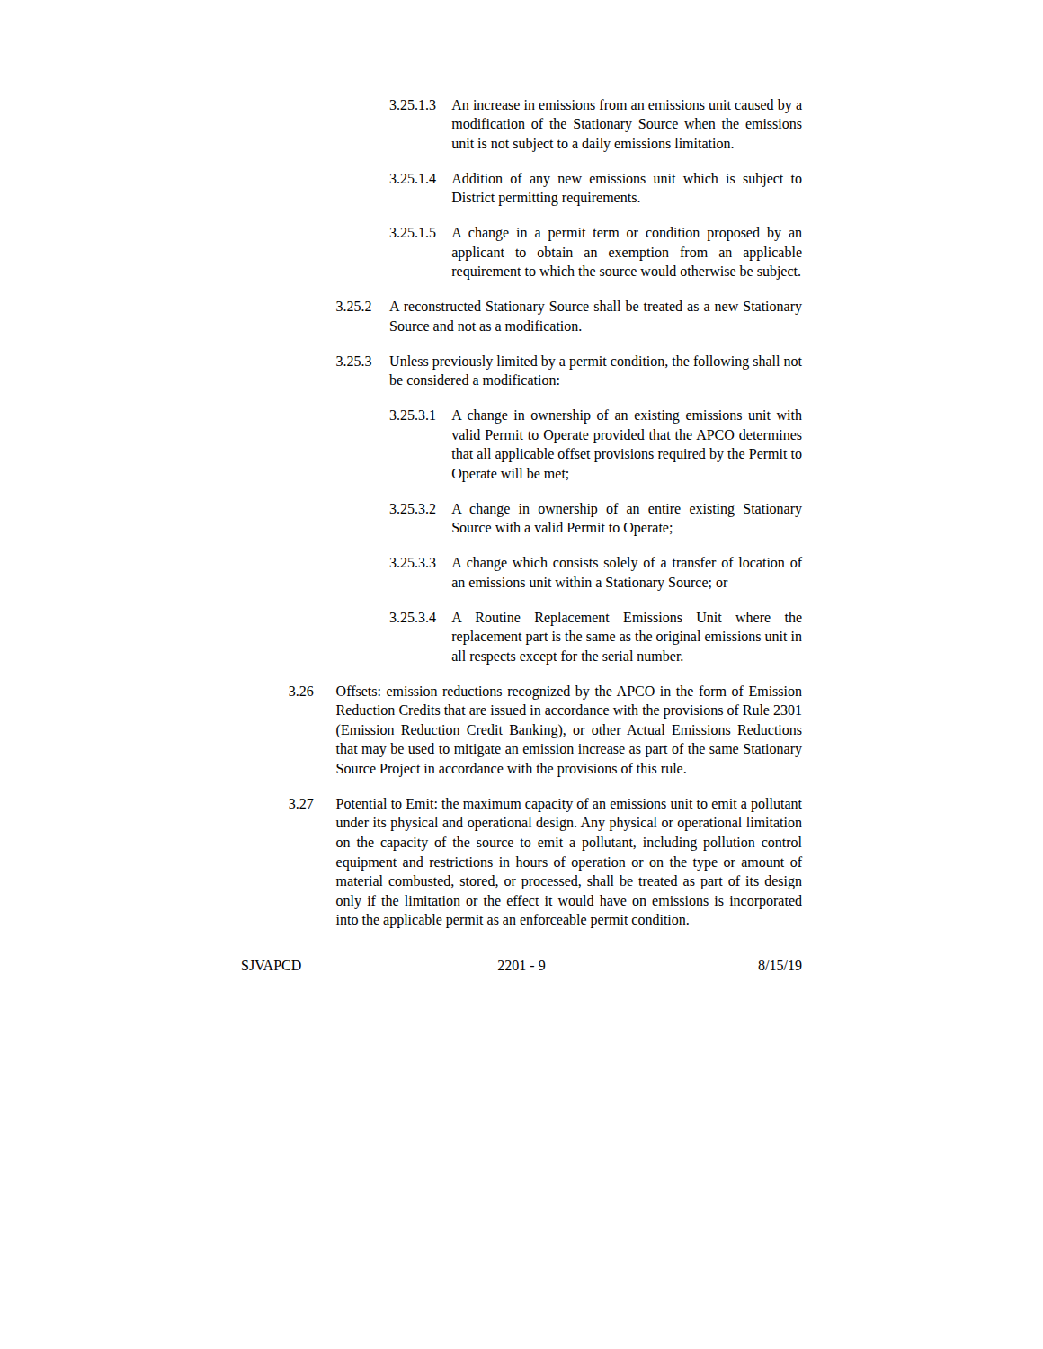3.25.1.3 An increase in emissions from an emissions unit caused by a modification of the Stationary Source when the emissions unit is not subject to a daily emissions limitation.
3.25.1.4 Addition of any new emissions unit which is subject to District permitting requirements.
3.25.1.5 A change in a permit term or condition proposed by an applicant to obtain an exemption from an applicable requirement to which the source would otherwise be subject.
3.25.2 A reconstructed Stationary Source shall be treated as a new Stationary Source and not as a modification.
3.25.3 Unless previously limited by a permit condition, the following shall not be considered a modification:
3.25.3.1 A change in ownership of an existing emissions unit with valid Permit to Operate provided that the APCO determines that all applicable offset provisions required by the Permit to Operate will be met;
3.25.3.2 A change in ownership of an entire existing Stationary Source with a valid Permit to Operate;
3.25.3.3 A change which consists solely of a transfer of location of an emissions unit within a Stationary Source; or
3.25.3.4 A Routine Replacement Emissions Unit where the replacement part is the same as the original emissions unit in all respects except for the serial number.
3.26 Offsets: emission reductions recognized by the APCO in the form of Emission Reduction Credits that are issued in accordance with the provisions of Rule 2301 (Emission Reduction Credit Banking), or other Actual Emissions Reductions that may be used to mitigate an emission increase as part of the same Stationary Source Project in accordance with the provisions of this rule.
3.27 Potential to Emit: the maximum capacity of an emissions unit to emit a pollutant under its physical and operational design. Any physical or operational limitation on the capacity of the source to emit a pollutant, including pollution control equipment and restrictions in hours of operation or on the type or amount of material combusted, stored, or processed, shall be treated as part of its design only if the limitation or the effect it would have on emissions is incorporated into the applicable permit as an enforceable permit condition.
SJVAPCD
2201 - 9
8/15/19